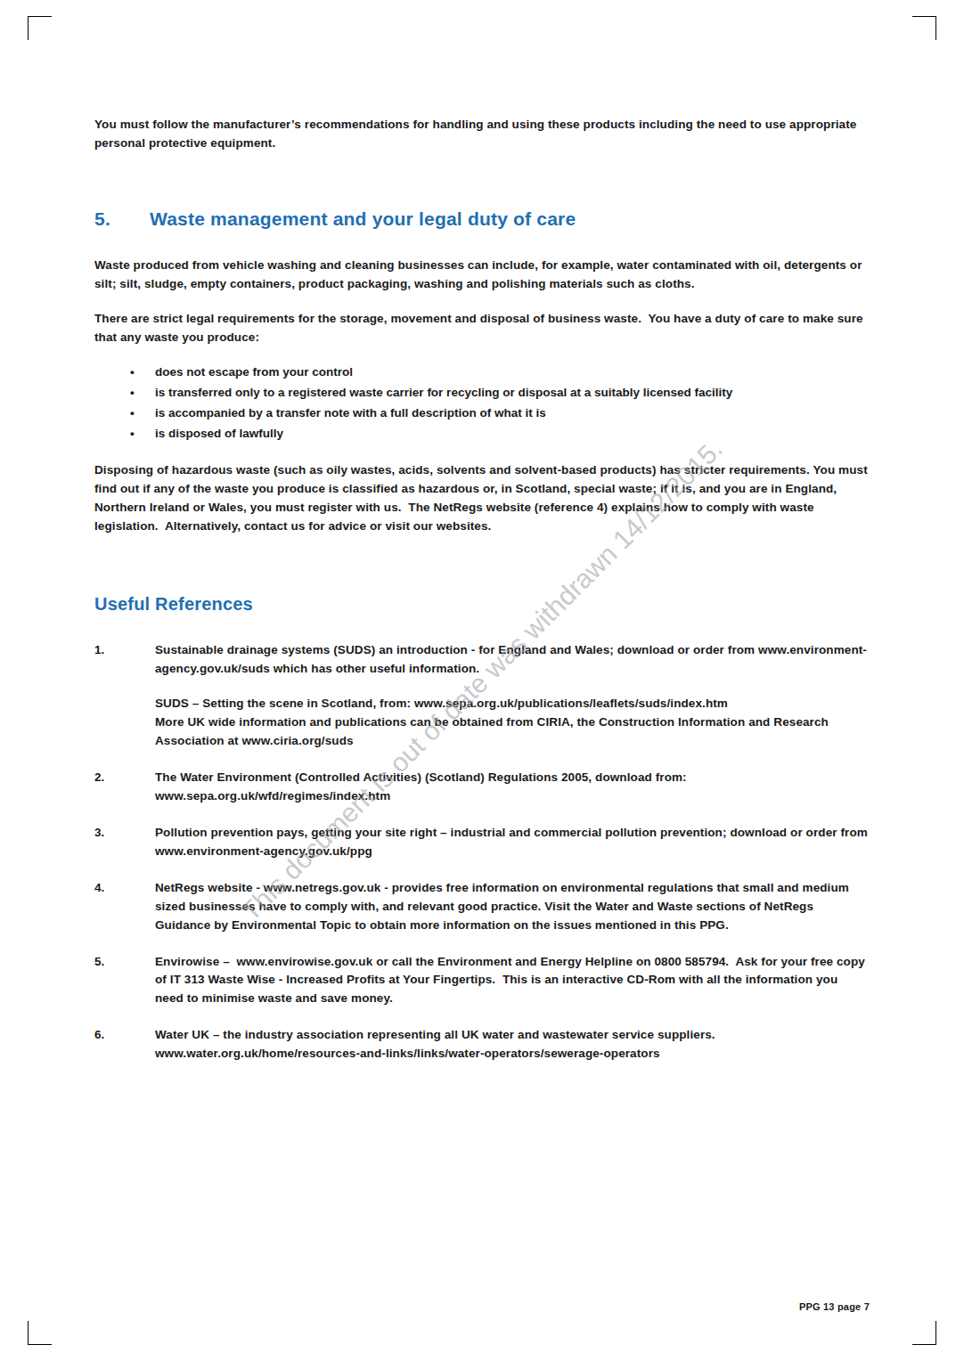You must follow the manufacturer’s recommendations for handling and using these products including the need to use appropriate personal protective equipment.
5. Waste management and your legal duty of care
Waste produced from vehicle washing and cleaning businesses can include, for example, water contaminated with oil, detergents or silt; silt, sludge, empty containers, product packaging, washing and polishing materials such as cloths.
There are strict legal requirements for the storage, movement and disposal of business waste. You have a duty of care to make sure that any waste you produce:
does not escape from your control
is transferred only to a registered waste carrier for recycling or disposal at a suitably licensed facility
is accompanied by a transfer note with a full description of what it is
is disposed of lawfully
Disposing of hazardous waste (such as oily wastes, acids, solvents and solvent-based products) has stricter requirements. You must find out if any of the waste you produce is classified as hazardous or, in Scotland, special waste; if it is, and you are in England, Northern Ireland or Wales, you must register with us. The NetRegs website (reference 4) explains how to comply with waste legislation. Alternatively, contact us for advice or visit our websites.
Useful References
Sustainable drainage systems (SUDS) an introduction - for England and Wales; download or order from www.environment-agency.gov.uk/suds which has other useful information.
SUDS – Setting the scene in Scotland, from: www.sepa.org.uk/publications/leaflets/suds/index.htm
More UK wide information and publications can be obtained from CIRIA, the Construction Information and Research Association at www.ciria.org/suds
The Water Environment (Controlled Activities) (Scotland) Regulations 2005, download from: www.sepa.org.uk/wfd/regimes/index.htm
Pollution prevention pays, getting your site right – industrial and commercial pollution prevention; download or order from www.environment-agency.gov.uk/ppg
NetRegs website - www.netregs.gov.uk - provides free information on environmental regulations that small and medium sized businesses have to comply with, and relevant good practice. Visit the Water and Waste sections of NetRegs Guidance by Environmental Topic to obtain more information on the issues mentioned in this PPG.
Envirowise – www.envirowise.gov.uk or call the Environment and Energy Helpline on 0800 585794. Ask for your free copy of IT 313 Waste Wise - Increased Profits at Your Fingertips. This is an interactive CD-Rom with all the information you need to minimise waste and save money.
Water UK – the industry association representing all UK water and wastewater service suppliers. www.water.org.uk/home/resources-and-links/links/water-operators/sewerage-operators
This document is out of date was withdrawn 14/12/2015.
PPG 13 page 7